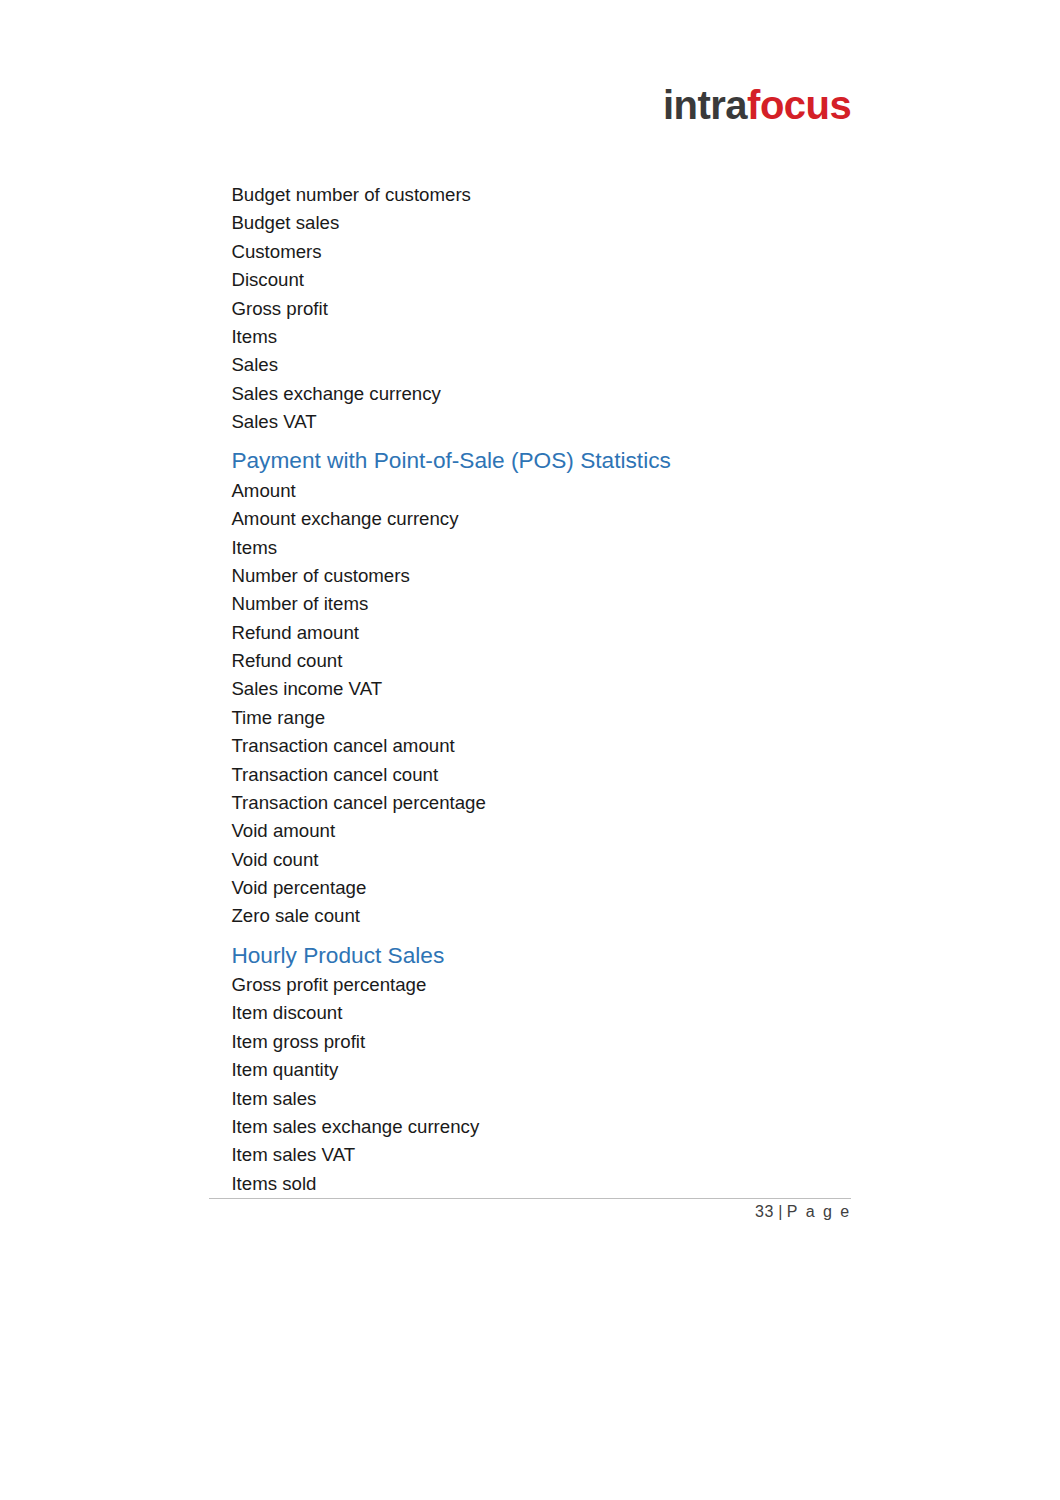intra focus
Budget number of customers
Budget sales
Customers
Discount
Gross profit
Items
Sales
Sales exchange currency
Sales VAT
Payment with Point-of-Sale (POS) Statistics
Amount
Amount exchange currency
Items
Number of customers
Number of items
Refund amount
Refund count
Sales income VAT
Time range
Transaction cancel amount
Transaction cancel count
Transaction cancel percentage
Void amount
Void count
Void percentage
Zero sale count
Hourly Product Sales
Gross profit percentage
Item discount
Item gross profit
Item quantity
Item sales
Item sales exchange currency
Item sales VAT
Items sold
33 | P a g e